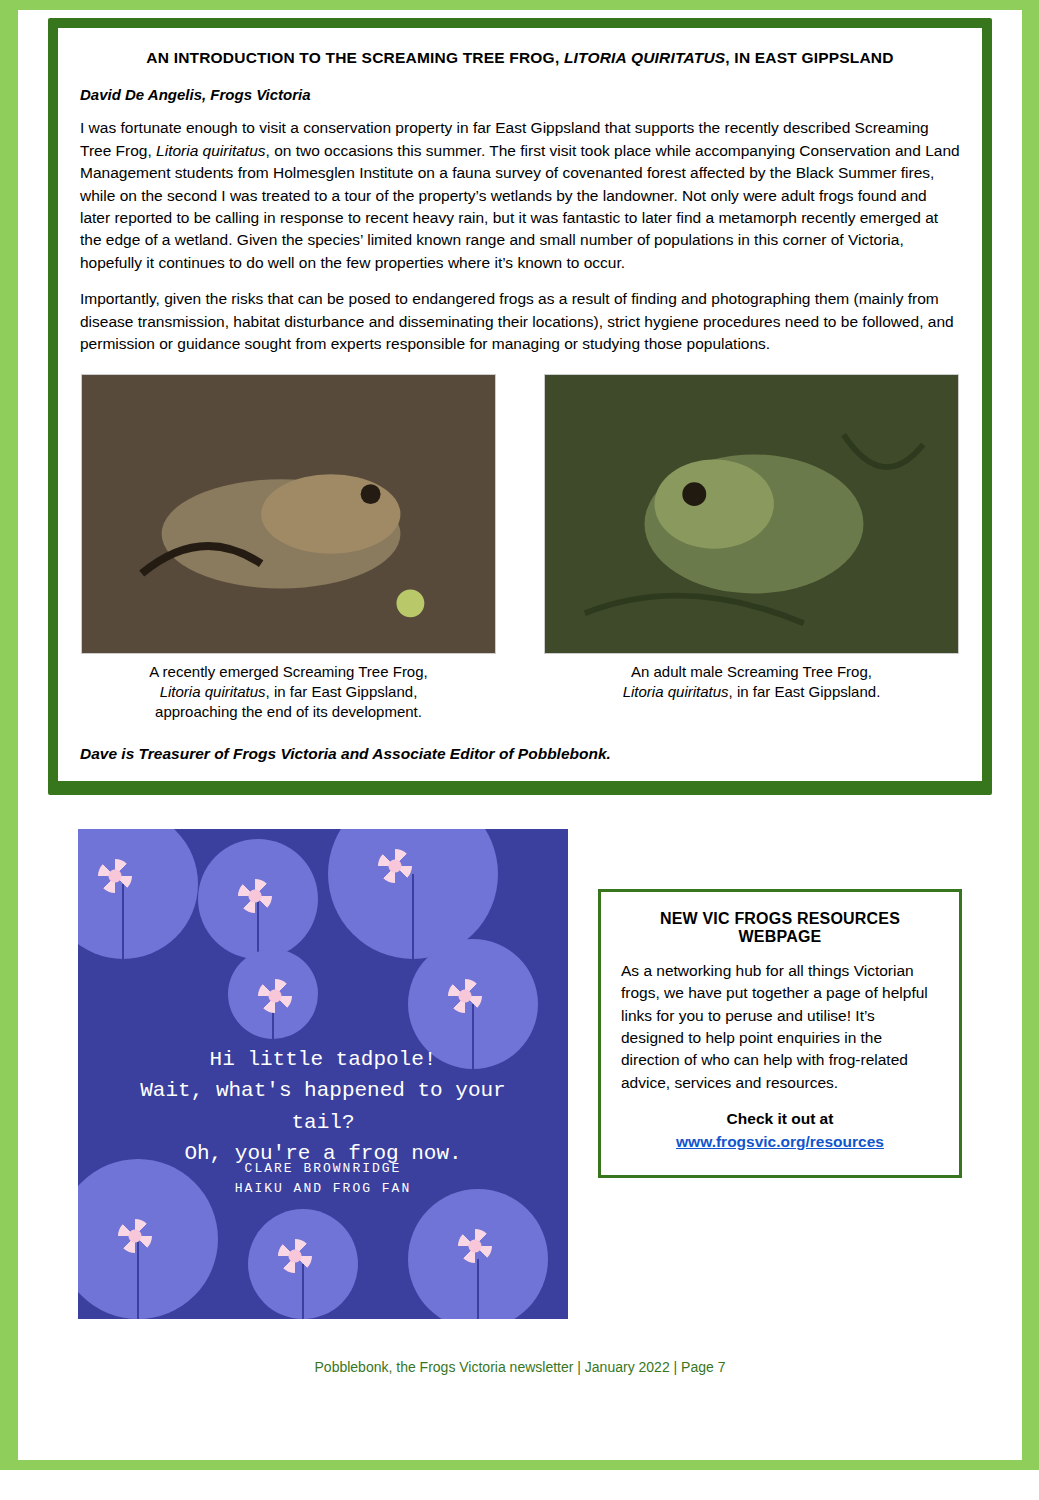AN INTRODUCTION TO THE SCREAMING TREE FROG, LITORIA QUIRITATUS, IN EAST GIPPSLAND
David De Angelis, Frogs Victoria
I was fortunate enough to visit a conservation property in far East Gippsland that supports the recently described Screaming Tree Frog, Litoria quiritatus, on two occasions this summer. The first visit took place while accompanying Conservation and Land Management students from Holmesglen Institute on a fauna survey of covenanted forest affected by the Black Summer fires, while on the second I was treated to a tour of the property’s wetlands by the landowner. Not only were adult frogs found and later reported to be calling in response to recent heavy rain, but it was fantastic to later find a metamorph recently emerged at the edge of a wetland. Given the species’ limited known range and small number of populations in this corner of Victoria, hopefully it continues to do well on the few properties where it’s known to occur.
Importantly, given the risks that can be posed to endangered frogs as a result of finding and photographing them (mainly from disease transmission, habitat disturbance and disseminating their locations), strict hygiene procedures need to be followed, and permission or guidance sought from experts responsible for managing or studying those populations.
A recently emerged Screaming Tree Frog,
Litoria quiritatus, in far East Gippsland,
approaching the end of its development.
An adult male Screaming Tree Frog,
Litoria quiritatus, in far East Gippsland.
Dave is Treasurer of Frogs Victoria and Associate Editor of Pobblebonk.
Hi little tadpole!
Wait, what's happened to your tail?
Oh, you're a frog now.
CLARE BROWNRIDGE
HAIKU AND FROG FAN
NEW VIC FROGS RESOURCES WEBPAGE
As a networking hub for all things Victorian frogs, we have put together a page of helpful links for you to peruse and utilise! It’s designed to help point enquiries in the direction of who can help with frog-related advice, services and resources.
Check it out at
www.frogsvic.org/resources
Pobblebonk, the Frogs Victoria newsletter | January 2022 | Page 7